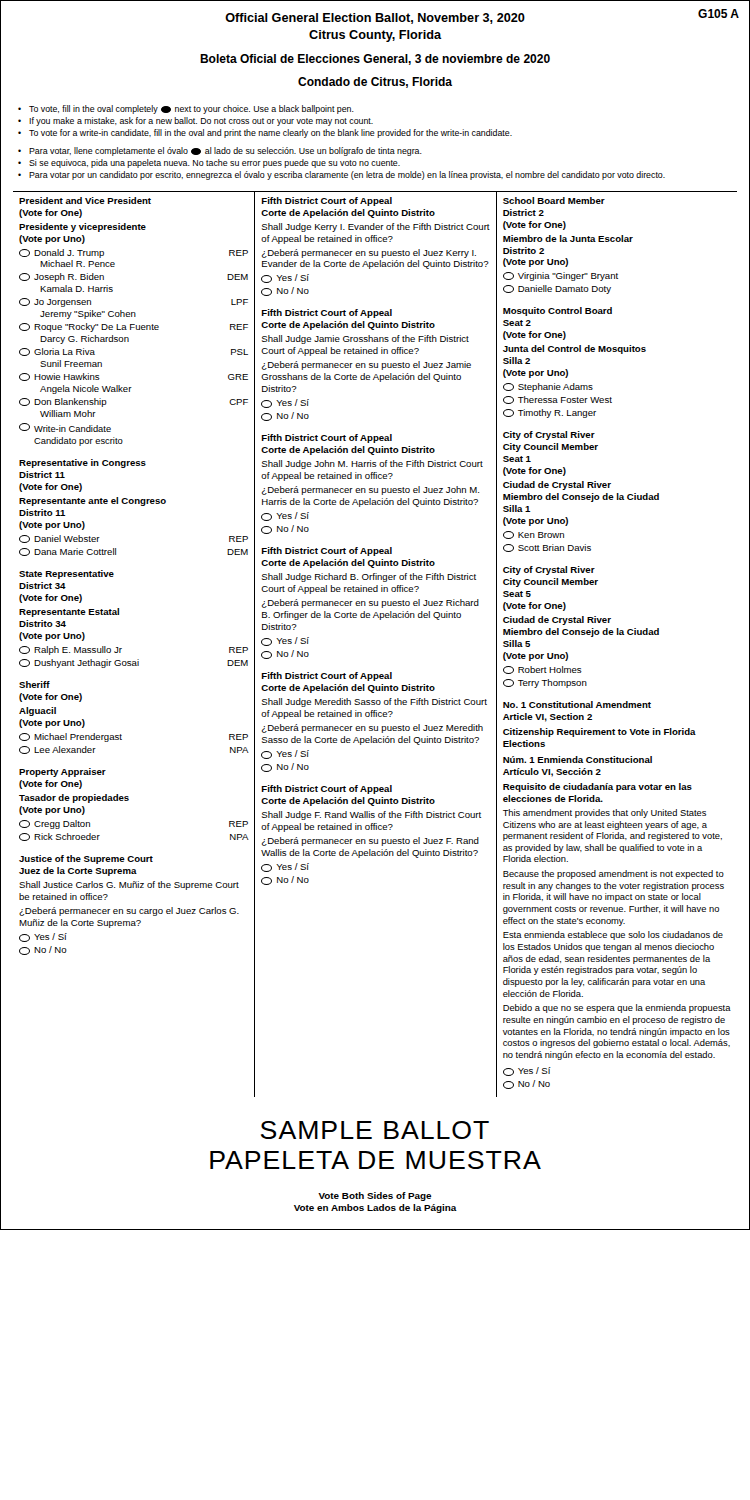G105 A
Official General Election Ballot, November 3, 2020
Citrus County, Florida
Boleta Oficial de Elecciones General, 3 de noviembre de 2020
Condado de Citrus, Florida
To vote, fill in the oval completely next to your choice. Use a black ballpoint pen.
If you make a mistake, ask for a new ballot. Do not cross out or your vote may not count.
To vote for a write-in candidate, fill in the oval and print the name clearly on the blank line provided for the write-in candidate.
Para votar, llene completamente el óvalo al lado de su selección. Use un bolígrafo de tinta negra.
Si se equivoca, pida una papeleta nueva. No tache su error pues puede que su voto no cuente.
Para votar por un candidato por escrito, ennegrezca el óvalo y escriba claramente (en letra de molde) en la línea provista, el nombre del candidato por voto directo.
President and Vice President
(Vote for One)
Presidente y vicepresidente
(Vote por Uno)
Donald J. Trump Michael R. Pence REP
Joseph R. Biden Kamala D. Harris DEM
Jo Jorgensen Jeremy "Spike" Cohen LPF
Roque "Rocky" De La Fuente Darcy G. Richardson REF
Gloria La Riva Sunil Freeman PSL
Howie Hawkins Angela Nicole Walker GRE
Don Blankenship William Mohr CPF
Write-in Candidate
Candidato por escrito
Representative in Congress
District 11
(Vote for One)
Representante ante el Congreso
Distrito 11
(Vote por Uno)
Daniel Webster REP
Dana Marie Cottrell DEM
State Representative
District 34
(Vote for One)
Representante Estatal
Distrito 34
(Vote por Uno)
Ralph E. Massullo Jr REP
Dushyant Jethagir Gosai DEM
Sheriff
(Vote for One)
Alguacil
(Vote por Uno)
Michael Prendergast REP
Lee Alexander NPA
Property Appraiser
(Vote for One)
Tasador de propiedades
(Vote por Uno)
Cregg Dalton REP
Rick Schroeder NPA
Justice of the Supreme Court
Juez de la Corte Suprema
Shall Justice Carlos G. Muñiz of the Supreme Court be retained in office?
¿Deberá permanecer en su cargo el Juez Carlos G. Muñiz de la Corte Suprema?
Yes / Sí
No / No
Fifth District Court of Appeal
Corte de Apelación del Quinto Distrito
Shall Judge Kerry I. Evander of the Fifth District Court of Appeal be retained in office?
¿Deberá permanecer en su puesto el Juez Kerry I. Evander de la Corte de Apelación del Quinto Distrito?
Yes / Sí
No / No
Fifth District Court of Appeal
Corte de Apelación del Quinto Distrito
Shall Judge Jamie Grosshans of the Fifth District Court of Appeal be retained in office?
¿Deberá permanecer en su puesto el Juez Jamie Grosshans de la Corte de Apelación del Quinto Distrito?
Yes / Sí
No / No
Fifth District Court of Appeal
Corte de Apelación del Quinto Distrito
Shall Judge John M. Harris of the Fifth District Court of Appeal be retained in office?
¿Deberá permanecer en su puesto el Juez John M. Harris de la Corte de Apelación del Quinto Distrito?
Yes / Sí
No / No
Fifth District Court of Appeal
Corte de Apelación del Quinto Distrito
Shall Judge Richard B. Orfinger of the Fifth District Court of Appeal be retained in office?
¿Deberá permanecer en su puesto el Juez Richard B. Orfinger de la Corte de Apelación del Quinto Distrito?
Yes / Sí
No / No
Fifth District Court of Appeal
Corte de Apelación del Quinto Distrito
Shall Judge Meredith Sasso of the Fifth District Court of Appeal be retained in office?
¿Deberá permanecer en su puesto el Juez Meredith Sasso de la Corte de Apelación del Quinto Distrito?
Yes / Sí
No / No
Fifth District Court of Appeal
Corte de Apelación del Quinto Distrito
Shall Judge F. Rand Wallis of the Fifth District Court of Appeal be retained in office?
¿Deberá permanecer en su puesto el Juez F. Rand Wallis de la Corte de Apelación del Quinto Distrito?
Yes / Sí
No / No
School Board Member
District 2
(Vote for One)
Miembro de la Junta Escolar
Distrito 2
(Vote por Uno)
Virginia "Ginger" Bryant
Danielle Damato Doty
Mosquito Control Board
Seat 2
(Vote for One)
Junta del Control de Mosquitos
Silla 2
(Vote por Uno)
Stephanie Adams
Theressa Foster West
Timothy R. Langer
City of Crystal River
City Council Member
Seat 1
(Vote for One)
Ciudad de Crystal River
Miembro del Consejo de la Ciudad
Silla 1
(Vote por Uno)
Ken Brown
Scott Brian Davis
City of Crystal River
City Council Member
Seat 5
(Vote for One)
Ciudad de Crystal River
Miembro del Consejo de la Ciudad
Silla 5
(Vote por Uno)
Robert Holmes
Terry Thompson
No. 1 Constitutional Amendment
Article VI, Section 2
Citizenship Requirement to Vote in Florida Elections
Núm. 1 Enmienda Constitucional
Artículo VI, Sección 2
Requisito de ciudadanía para votar en las elecciones de Florida.
This amendment provides that only United States Citizens who are at least eighteen years of age, a permanent resident of Florida, and registered to vote, as provided by law, shall be qualified to vote in a Florida election.
Because the proposed amendment is not expected to result in any changes to the voter registration process in Florida, it will have no impact on state or local government costs or revenue. Further, it will have no effect on the state's economy.
Esta enmienda establece que solo los ciudadanos de los Estados Unidos que tengan al menos dieciocho años de edad, sean residentes permanentes de la Florida y estén registrados para votar, según lo dispuesto por la ley, calificarán para votar en una elección de Florida.
Debido a que no se espera que la enmienda propuesta resulte en ningún cambio en el proceso de registro de votantes en la Florida, no tendrá ningún impacto en los costos o ingresos del gobierno estatal o local. Además, no tendrá ningún efecto en la economía del estado.
Yes / Sí
No / No
SAMPLE BALLOT
PAPELETA DE MUESTRA
Vote Both Sides of Page
Vote en Ambos Lados de la Página